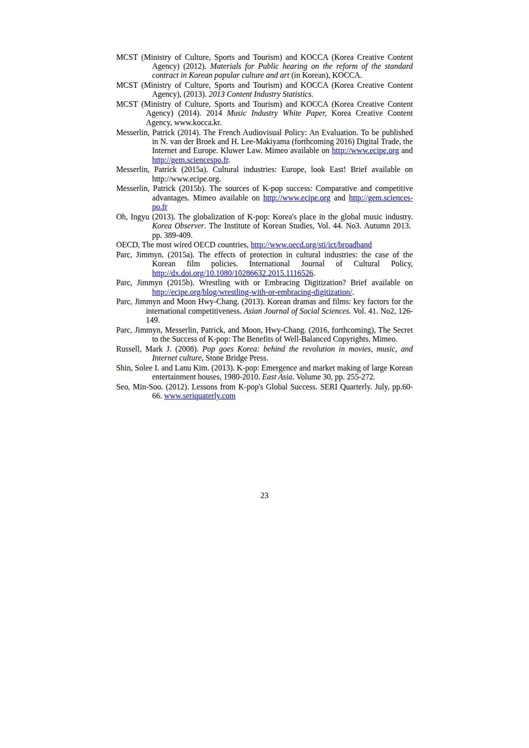MCST (Ministry of Culture, Sports and Tourism) and KOCCA (Korea Creative Content Agency) (2012). Materials for Public hearing on the reform of the standard contract in Korean popular culture and art (in Korean), KOCCA.
MCST (Ministry of Culture, Sports and Tourism) and KOCCA (Korea Creative Content Agency), (2013). 2013 Content Industry Statistics.
MCST (Ministry of Culture, Sports and Tourism) and KOCCA (Korea Creative Content Agency) (2014). 2014 Music Industry White Paper, Korea Creative Content Agency, www.kocca.kr.
Messerlin, Patrick (2014). The French Audiovisual Policy: An Evaluation. To be published in N. van der Broek and H. Lee-Makiyama (forthcoming 2016) Digital Trade, the Internet and Europe. Kluwer Law. Mimeo available on http://www.ecipe.org and http://gem.sciencespo.fr.
Messerlin, Patrick (2015a). Cultural industries: Europe, look East! Brief available on http://www.ecipe.org.
Messerlin, Patrick (2015b). The sources of K-pop success: Comparative and competitive advantages. Mimeo available on http://www.ecipe.org and http://gem.sciences-po.fr
Oh, Ingyu (2013). The globalization of K-pop: Korea's place in the global music industry. Korea Observer. The Institute of Korean Studies, Vol. 44. No3. Autumn 2013. pp. 389-409.
OECD, The most wired OECD countries, http://www.oecd.org/sti/ict/broadband
Parc, Jimmyn. (2015a). The effects of protection in cultural industries: the case of the Korean film policies. International Journal of Cultural Policy, http://dx.doi.org/10.1080/10286632.2015.1116526.
Parc, Jimmyn (2015b). Wrestling with or Embracing Digitization? Brief available on http://ecipe.org/blog/wrestling-with-or-embracing-digitization/.
Parc, Jimmyn and Moon Hwy-Chang. (2013). Korean dramas and films: key factors for the international competitiveness. Asian Journal of Social Sciences. Vol. 41. No2, 126-149.
Parc, Jimmyn, Messerlin, Patrick, and Moon, Hwy-Chang. (2016, forthcoming), The Secret to the Success of K-pop: The Benefits of Well-Balanced Copyrights. Mimeo.
Russell, Mark J. (2008). Pop goes Korea: behind the revolution in movies, music, and Internet culture, Stone Bridge Press.
Shin, Solee I. and Lanu Kim. (2013). K-pop: Emergence and market making of large Korean entertainment houses, 1980-2010. East Asia. Volume 30, pp. 255-272.
Seo, Min-Soo. (2012). Lessons from K-pop's Global Success. SERI Quarterly. July, pp.60-66. www.seriquaterly.com
23